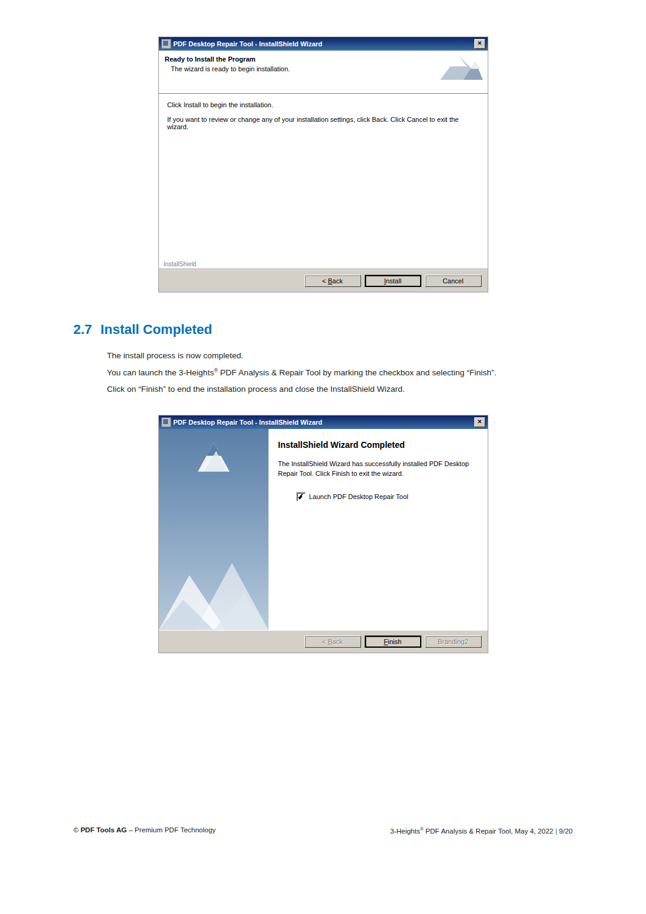PDF Desktop Repair Tool - InstallShield Wizard ✕
Ready to Install the Program
The wizard is ready to begin installation.
Click Install to begin the installation.
If you want to review or change any of your installation settings, click Back. Click Cancel to exit the wizard.
InstallShield
< Back
Install
Cancel
2.7 Install Completed
The install process is now completed.
You can launch the 3-Heights® PDF Analysis & Repair Tool by marking the checkbox and selecting “Finish”.
Click on “Finish” to end the installation process and close the InstallShield Wizard.
PDF Desktop Repair Tool - InstallShield Wizard ✕
InstallShield Wizard Completed
The InstallShield Wizard has successfully installed PDF Desktop Repair Tool. Click Finish to exit the wizard.
Launch PDF Desktop Repair Tool
< Back
Finish
Branding2
© PDF Tools AG – Premium PDF Technology
3-Heights® PDF Analysis & Repair Tool, May 4, 2022 | 9/20